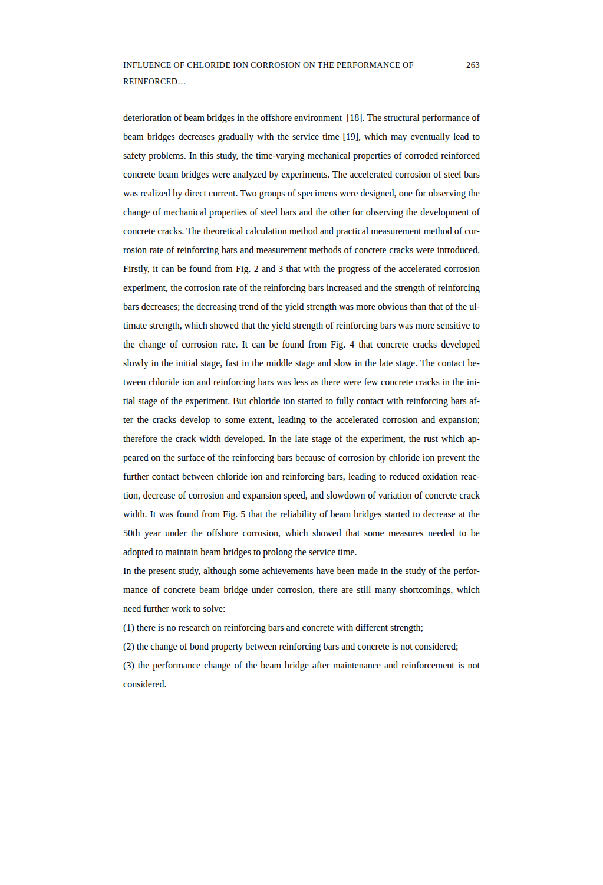Influence of chloride ion corrosion on the performance of reinforced… 263
deterioration of beam bridges in the offshore environment [18]. The structural performance of beam bridges decreases gradually with the service time [19], which may eventually lead to safety problems. In this study, the time-varying mechanical properties of corroded reinforced concrete beam bridges were analyzed by experiments. The accelerated corrosion of steel bars was realized by direct current. Two groups of specimens were designed, one for observing the change of mechanical properties of steel bars and the other for observing the development of concrete cracks. The theoretical calculation method and practical measurement method of corrosion rate of reinforcing bars and measurement methods of concrete cracks were introduced. Firstly, it can be found from Fig. 2 and 3 that with the progress of the accelerated corrosion experiment, the corrosion rate of the reinforcing bars increased and the strength of reinforcing bars decreases; the decreasing trend of the yield strength was more obvious than that of the ultimate strength, which showed that the yield strength of reinforcing bars was more sensitive to the change of corrosion rate. It can be found from Fig. 4 that concrete cracks developed slowly in the initial stage, fast in the middle stage and slow in the late stage. The contact between chloride ion and reinforcing bars was less as there were few concrete cracks in the initial stage of the experiment. But chloride ion started to fully contact with reinforcing bars after the cracks develop to some extent, leading to the accelerated corrosion and expansion; therefore the crack width developed. In the late stage of the experiment, the rust which appeared on the surface of the reinforcing bars because of corrosion by chloride ion prevent the further contact between chloride ion and reinforcing bars, leading to reduced oxidation reaction, decrease of corrosion and expansion speed, and slowdown of variation of concrete crack width. It was found from Fig. 5 that the reliability of beam bridges started to decrease at the 50th year under the offshore corrosion, which showed that some measures needed to be adopted to maintain beam bridges to prolong the service time.
In the present study, although some achievements have been made in the study of the performance of concrete beam bridge under corrosion, there are still many shortcomings, which need further work to solve:
(1) there is no research on reinforcing bars and concrete with different strength;
(2) the change of bond property between reinforcing bars and concrete is not considered;
(3) the performance change of the beam bridge after maintenance and reinforcement is not considered.